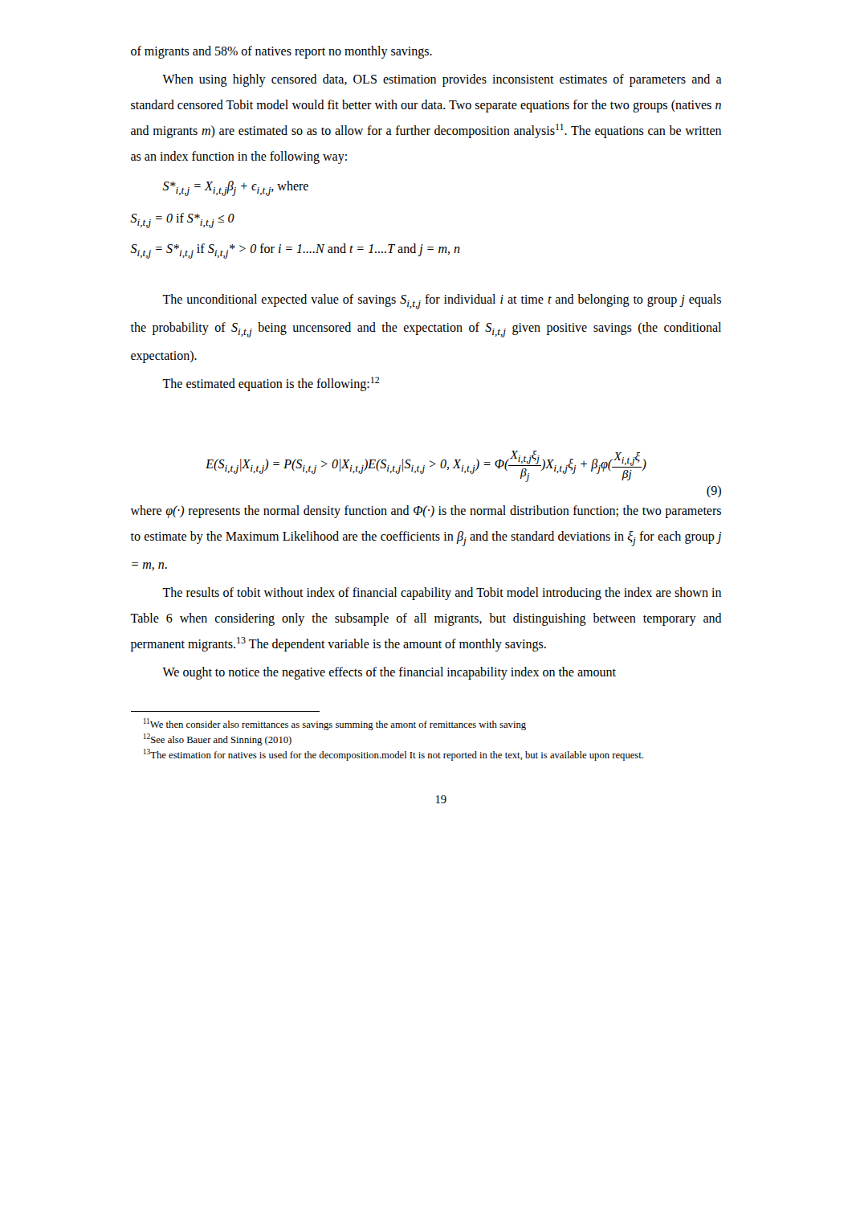of migrants and 58% of natives report no monthly savings.
When using highly censored data, OLS estimation provides inconsistent estimates of parameters and a standard censored Tobit model would fit better with our data. Two separate equations for the two groups (natives n and migrants m) are estimated so as to allow for a further decomposition analysis11. The equations can be written as an index function in the following way:
S*i,t,j = Xi,t,jβj + ϵi,t,j, where
Si,t,j = 0 if S*i,t,j ≤ 0
Si,t,j = S*i,t,j if Si,t,j* > 0 for i = 1....N and t = 1....T and j = m, n
The unconditional expected value of savings Si,t,j for individual i at time t and belonging to group j equals the probability of Si,t,j being uncensored and the expectation of Si,t,j given positive savings (the conditional expectation).
The estimated equation is the following:12
E(Si,t,j|Xi,t,j) = P(Si,t,j > 0|Xi,t,j)E(Si,t,j|Si,t,j > 0, Xi,t,j) = Φ(Xi,t,jξj βj)Xi,t,jξj + βjφ(Xi,t,jξ βj) (9)
where φ(·) represents the normal density function and Φ(·) is the normal distribution function; the two parameters to estimate by the Maximum Likelihood are the coefficients in βj and the standard deviations in ξj for each group j = m, n.
The results of tobit without index of financial capability and Tobit model introducing the index are shown in Table 6 when considering only the subsample of all migrants, but distinguishing between temporary and permanent migrants.13 The dependent variable is the amount of monthly savings.
We ought to notice the negative effects of the financial incapability index on the amount
11We then consider also remittances as savings summing the amont of remittances with saving
12See also Bauer and Sinning (2010)
13The estimation for natives is used for the decomposition.model It is not reported in the text, but is available upon request.
19